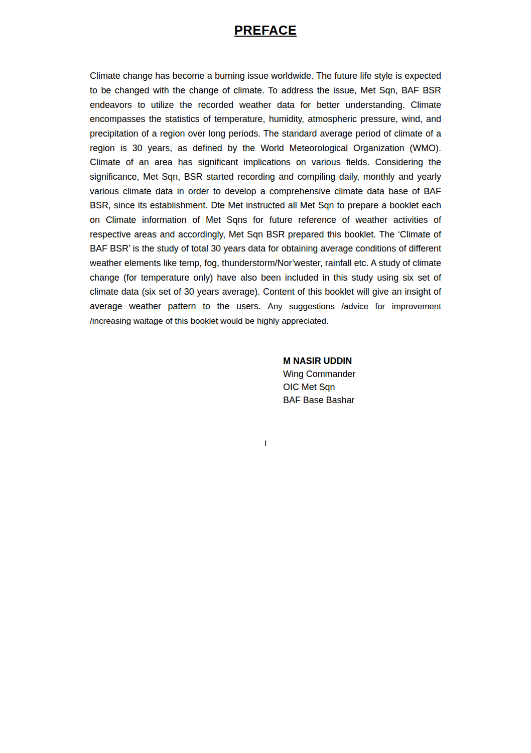PREFACE
Climate change has become a burning issue worldwide. The future life style is expected to be changed with the change of climate. To address the issue, Met Sqn, BAF BSR endeavors to utilize the recorded weather data for better understanding. Climate encompasses the statistics of temperature, humidity, atmospheric pressure, wind, and precipitation of a region over long periods. The standard average period of climate of a region is 30 years, as defined by the World Meteorological Organization (WMO). Climate of an area has significant implications on various fields. Considering the significance, Met Sqn, BSR started recording and compiling daily, monthly and yearly various climate data in order to develop a comprehensive climate data base of BAF BSR, since its establishment. Dte Met instructed all Met Sqn to prepare a booklet each on Climate information of Met Sqns for future reference of weather activities of respective areas and accordingly, Met Sqn BSR prepared this booklet. The ‘Climate of BAF BSR’ is the study of total 30 years data for obtaining average conditions of different weather elements like temp, fog, thunderstorm/Nor’wester, rainfall etc. A study of climate change (for temperature only) have also been included in this study using six set of climate data (six set of 30 years average). Content of this booklet will give an insight of average weather pattern to the users. Any suggestions /advice for improvement /increasing waitage of this booklet would be highly appreciated.
M NASIR UDDIN
Wing Commander
OIC Met Sqn
BAF Base Bashar
i